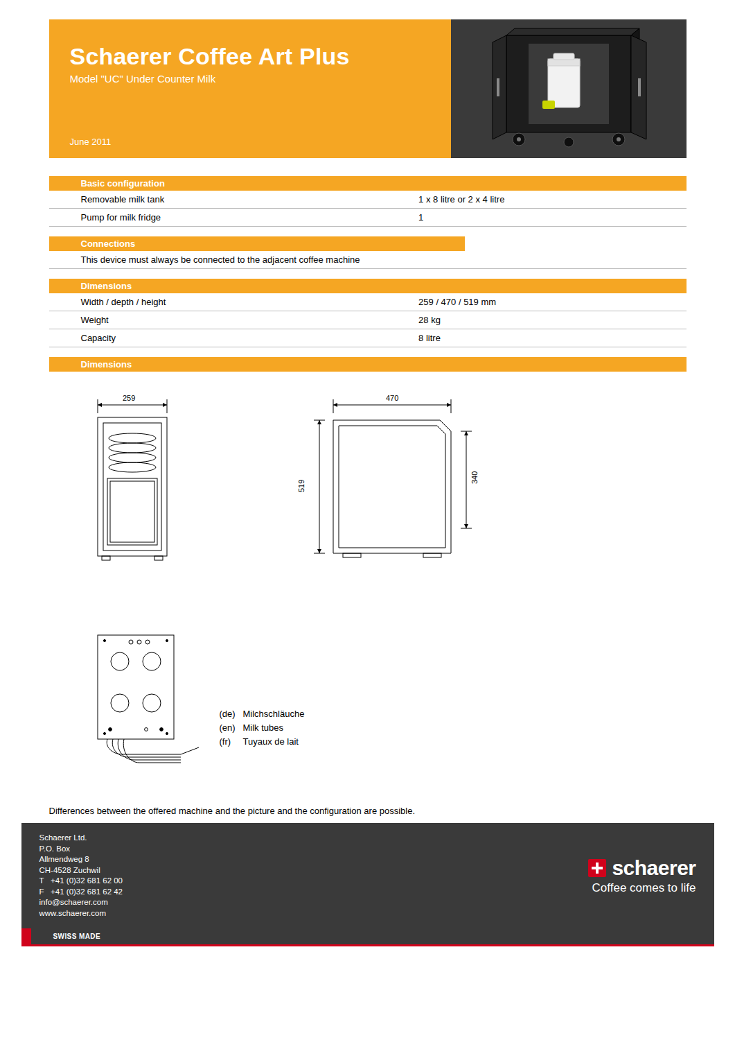Schaerer Coffee Art Plus
Model "UC" Under Counter Milk
June 2011
Basic configuration
| Removable milk tank | 1 x 8 litre or 2 x 4 litre |
| Pump for milk fridge | 1 |
Connections
| This device must always be connected to the adjacent coffee machine |
Dimensions
| Width / depth / height | 259 / 470 / 519 mm |
| Weight | 28 kg |
| Capacity | 8 litre |
Dimensions
259 470 519 340
(de) Milchschläuche
(en) Milk tubes
(fr) Tuyaux de lait
Differences between the offered machine and the picture and the configuration are possible.
Schaerer Ltd.
P.O. Box
Allmendweg 8
CH-4528 Zuchwil
T +41 (0)32 681 62 00
F +41 (0)32 681 62 42
info@schaerer.com
www.schaerer.com
schaerer
Coffee comes to life
SWISS MADE